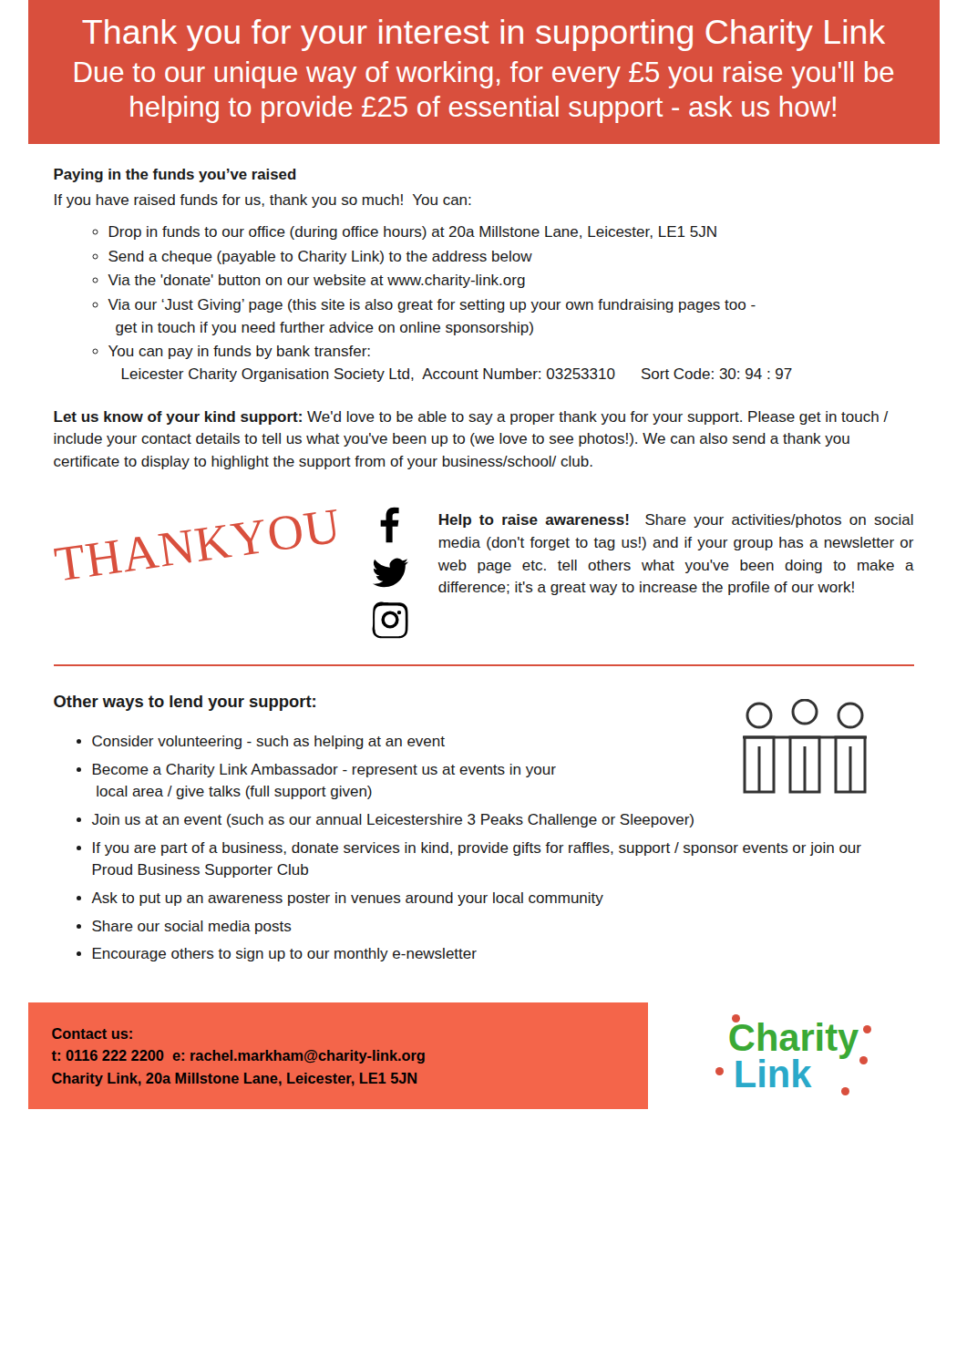Thank you for your interest in supporting Charity Link
Due to our unique way of working, for every £5 you raise you'll be helping to provide £25 of essential support - ask us how!
Paying in the funds you’ve raised
If you have raised funds for us, thank you so much! You can:
Drop in funds to our office (during office hours) at 20a Millstone Lane, Leicester, LE1 5JN
Send a cheque (payable to Charity Link) to the address below
Via the 'donate' button on our website at www.charity-link.org
Via our ‘Just Giving’ page (this site is also great for setting up your own fundraising pages too - get in touch if you need further advice on online sponsorship)
You can pay in funds by bank transfer: Leicester Charity Organisation Society Ltd, Account Number: 03253310 Sort Code: 30: 94 : 97
Let us know of your kind support: We'd love to be able to say a proper thank you for your support. Please get in touch / include your contact details to tell us what you've been up to (we love to see photos!). We can also send a thank you certificate to display to highlight the support from of your business/school/ club.
THANKYOU
Help to raise awareness! Share your activities/photos on social media (don't forget to tag us!) and if your group has a newsletter or web page etc. tell others what you've been doing to make a difference; it's a great way to increase the profile of our work!
Other ways to lend your support:
Consider volunteering - such as helping at an event
Become a Charity Link Ambassador - represent us at events in your
local area / give talks (full support given)
Join us at an event (such as our annual Leicestershire 3 Peaks Challenge or Sleepover)
If you are part of a business, donate services in kind, provide gifts for raffles, support / sponsor events or join our Proud Business Supporter Club
Ask to put up an awareness poster in venues around your local community
Share our social media posts
Encourage others to sign up to our monthly e-newsletter
Contact us:
t: 0116 222 2200 e: rachel.markham@charity-link.org
Charity Link, 20a Millstone Lane, Leicester, LE1 5JN
Charity Link